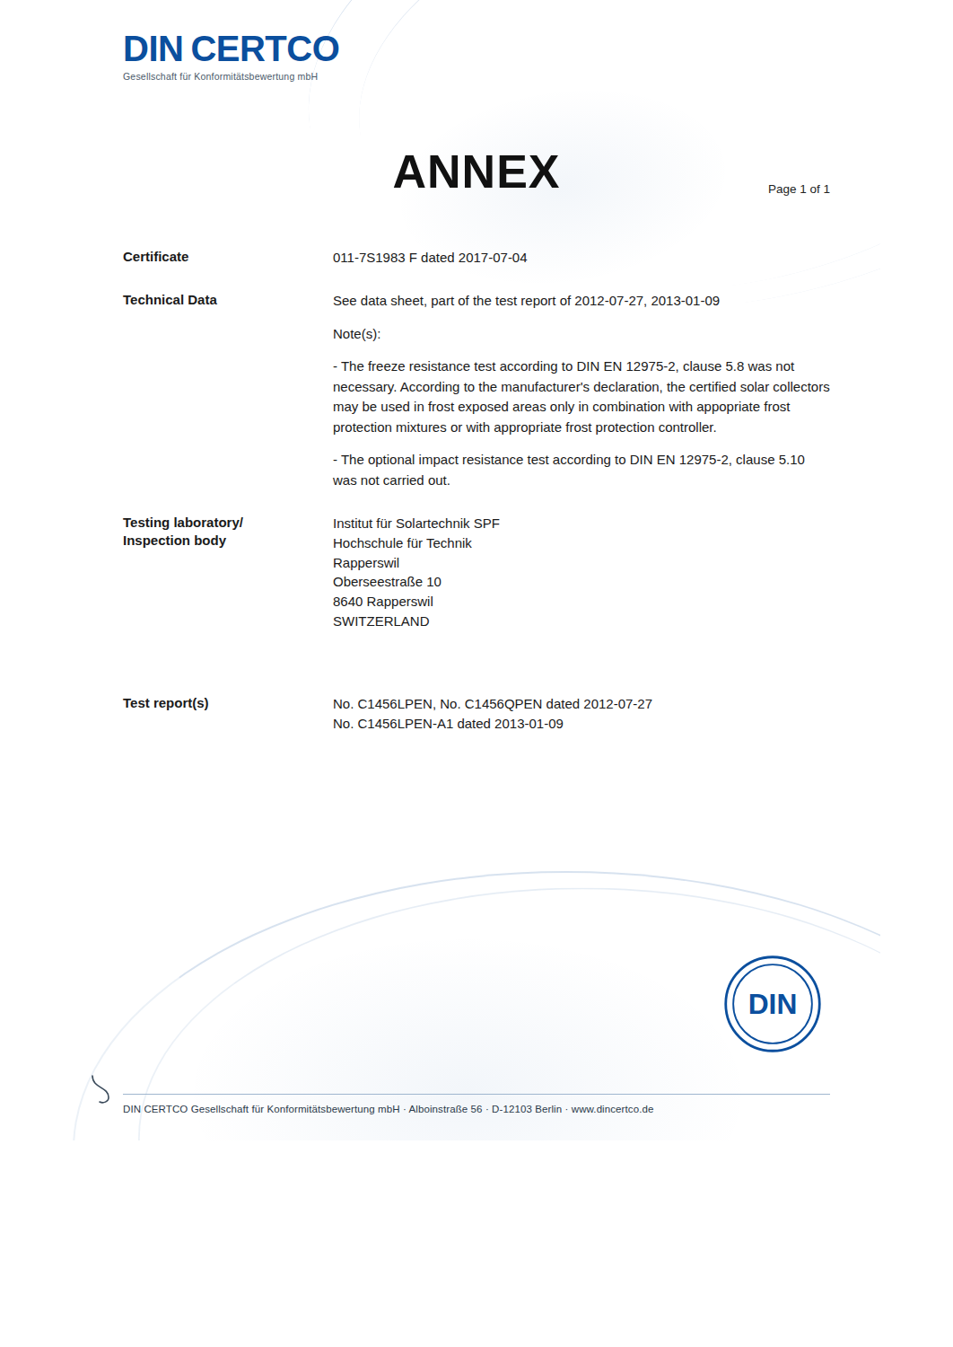DIN CERTCO
Gesellschaft für Konformitätsbewertung mbH
ANNEX
Page 1 of 1
Certificate
011-7S1983 F dated 2017-07-04
Technical Data
See data sheet, part of the test report of 2012-07-27, 2013-01-09
Note(s):
- The freeze resistance test according to DIN EN 12975-2, clause 5.8 was not necessary. According to the manufacturer's declaration, the certified solar collectors may be used in frost exposed areas only in combination with appopriate frost protection mixtures or with appropriate frost protection controller.
- The optional impact resistance test according to DIN EN 12975-2, clause 5.10 was not carried out.
Testing laboratory/
Inspection body
Institut für Solartechnik SPF
Hochschule für Technik
Rapperswil
Oberseestraße 10
8640 Rapperswil
SWITZERLAND
Test report(s)
No. C1456LPEN, No. C1456QPEN dated 2012-07-27
No. C1456LPEN-A1 dated 2013-01-09
DIN
DIN CERTCO Gesellschaft für Konformitätsbewertung mbH · Alboinstraße 56 · D-12103 Berlin · www.dincertco.de